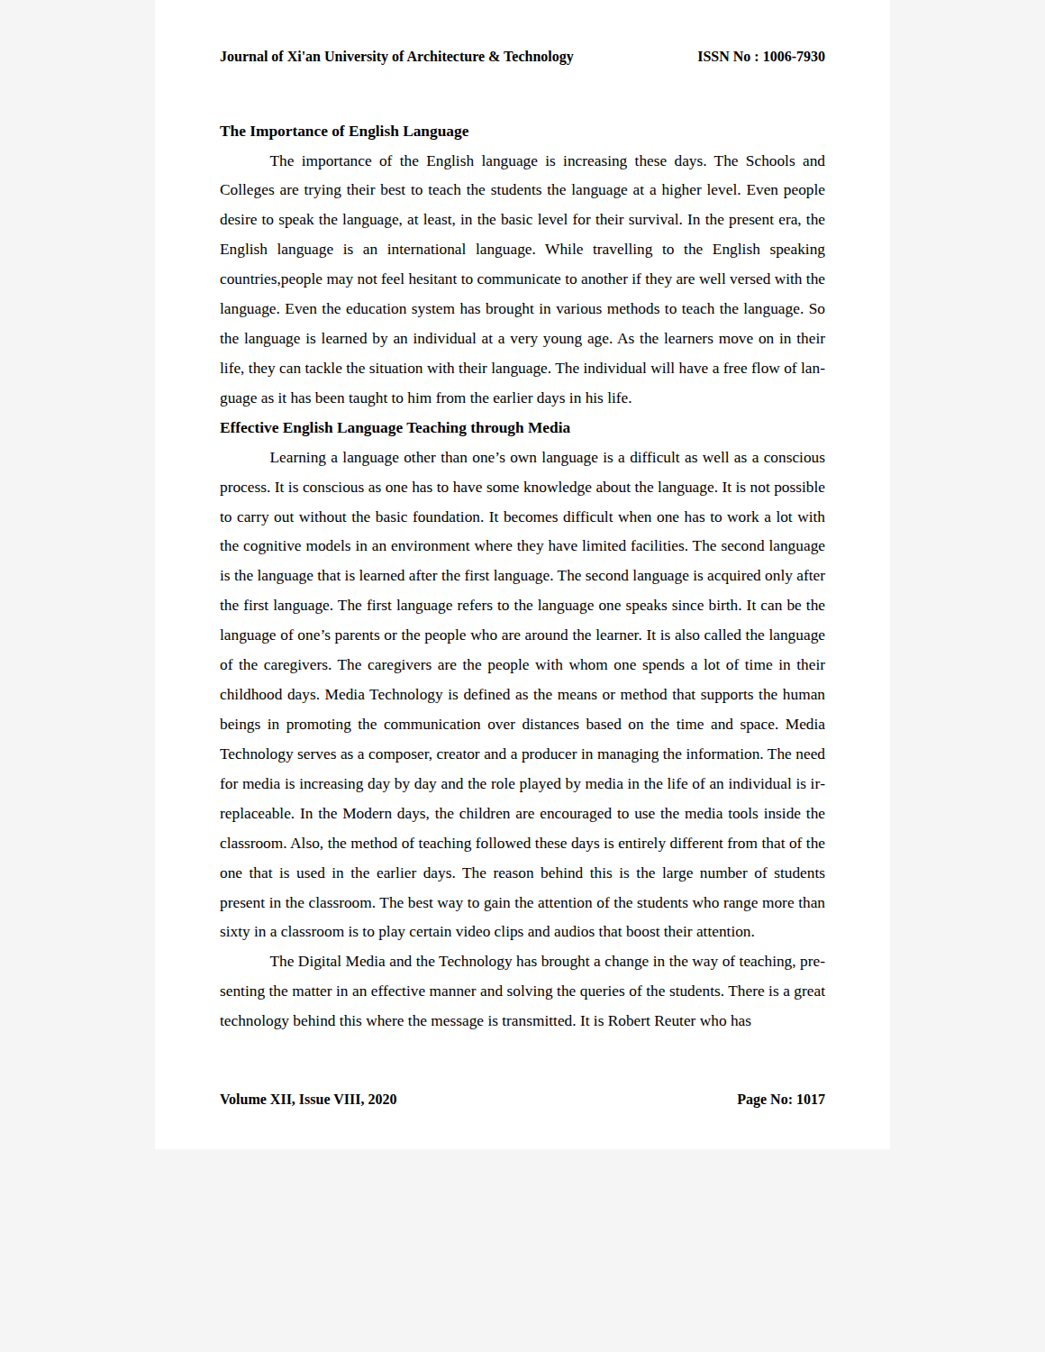Journal of Xi'an University of Architecture & Technology
ISSN No : 1006-7930
The Importance of English Language
The importance of the English language is increasing these days. The Schools and Colleges are trying their best to teach the students the language at a higher level. Even people desire to speak the language, at least, in the basic level for their survival. In the present era, the English language is an international language. While travelling to the English speaking countries,people may not feel hesitant to communicate to another if they are well versed with the language. Even the education system has brought in various methods to teach the language. So the language is learned by an individual at a very young age. As the learners move on in their life, they can tackle the situation with their language. The individual will have a free flow of language as it has been taught to him from the earlier days in his life.
Effective English Language Teaching through Media
Learning a language other than one’s own language is a difficult as well as a conscious process. It is conscious as one has to have some knowledge about the language. It is not possible to carry out without the basic foundation. It becomes difficult when one has to work a lot with the cognitive models in an environment where they have limited facilities. The second language is the language that is learned after the first language. The second language is acquired only after the first language. The first language refers to the language one speaks since birth. It can be the language of one’s parents or the people who are around the learner. It is also called the language of the caregivers. The caregivers are the people with whom one spends a lot of time in their childhood days. Media Technology is defined as the means or method that supports the human beings in promoting the communication over distances based on the time and space. Media Technology serves as a composer, creator and a producer in managing the information. The need for media is increasing day by day and the role played by media in the life of an individual is irreplaceable. In the Modern days, the children are encouraged to use the media tools inside the classroom. Also, the method of teaching followed these days is entirely different from that of the one that is used in the earlier days. The reason behind this is the large number of students present in the classroom. The best way to gain the attention of the students who range more than sixty in a classroom is to play certain video clips and audios that boost their attention.
The Digital Media and the Technology has brought a change in the way of teaching, presenting the matter in an effective manner and solving the queries of the students. There is a great technology behind this where the message is transmitted. It is Robert Reuter who has
Volume XII, Issue VIII, 2020
Page No: 1017